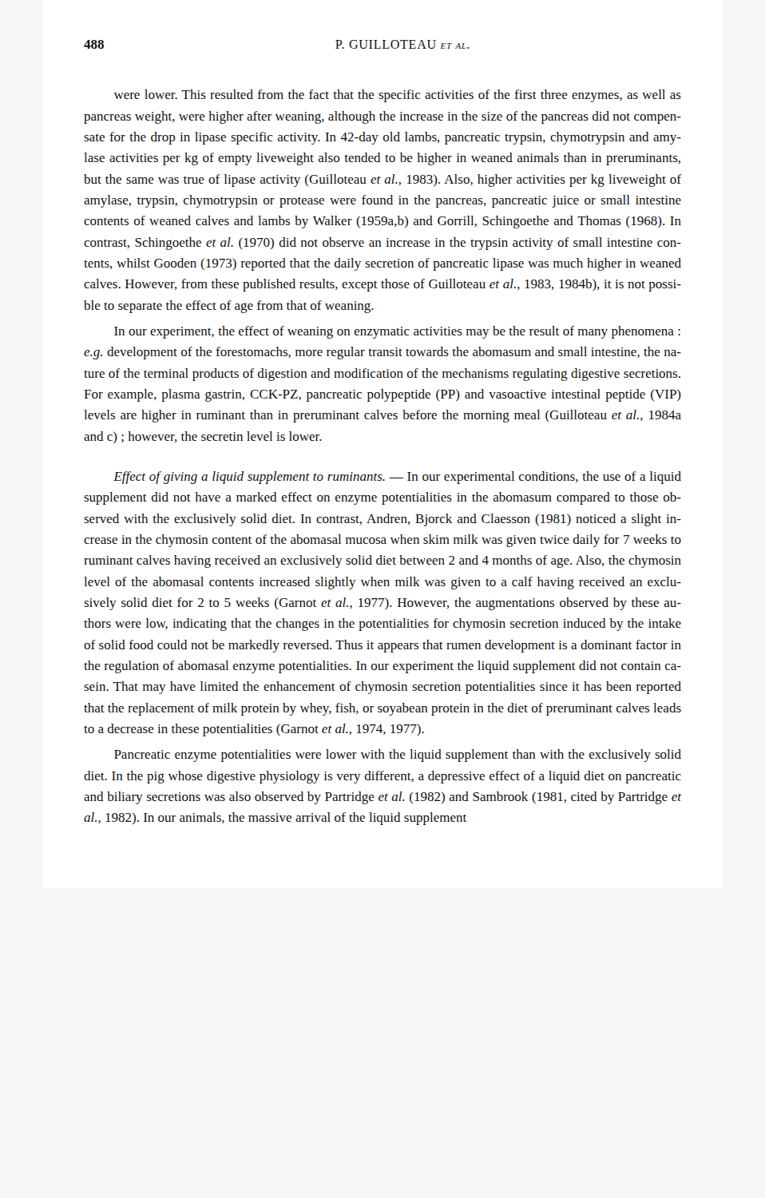488 P. GUILLOTEAU et al.
were lower. This resulted from the fact that the specific activities of the first three enzymes, as well as pancreas weight, were higher after weaning, although the increase in the size of the pancreas did not compensate for the drop in lipase specific activity. In 42-day old lambs, pancreatic trypsin, chymotrypsin and amylase activities per kg of empty liveweight also tended to be higher in weaned animals than in preruminants, but the same was true of lipase activity (Guilloteau et al., 1983). Also, higher activities per kg liveweight of amylase, trypsin, chymotrypsin or protease were found in the pancreas, pancreatic juice or small intestine contents of weaned calves and lambs by Walker (1959a,b) and Gorrill, Schingoethe and Thomas (1968). In contrast, Schingoethe et al. (1970) did not observe an increase in the trypsin activity of small intestine contents, whilst Gooden (1973) reported that the daily secretion of pancreatic lipase was much higher in weaned calves. However, from these published results, except those of Guilloteau et al., 1983, 1984b), it is not possible to separate the effect of age from that of weaning.
In our experiment, the effect of weaning on enzymatic activities may be the result of many phenomena : e.g. development of the forestomachs, more regular transit towards the abomasum and small intestine, the nature of the terminal products of digestion and modification of the mechanisms regulating digestive secretions. For example, plasma gastrin, CCK-PZ, pancreatic polypeptide (PP) and vasoactive intestinal peptide (VIP) levels are higher in ruminant than in preruminant calves before the morning meal (Guilloteau et al., 1984a and c) ; however, the secretin level is lower.
Effect of giving a liquid supplement to ruminants. — In our experimental conditions, the use of a liquid supplement did not have a marked effect on enzyme potentialities in the abomasum compared to those observed with the exclusively solid diet. In contrast, Andren, Bjorck and Claesson (1981) noticed a slight increase in the chymosin content of the abomasal mucosa when skim milk was given twice daily for 7 weeks to ruminant calves having received an exclusively solid diet between 2 and 4 months of age. Also, the chymosin level of the abomasal contents increased slightly when milk was given to a calf having received an exclusively solid diet for 2 to 5 weeks (Garnot et al., 1977). However, the augmentations observed by these authors were low, indicating that the changes in the potentialities for chymosin secretion induced by the intake of solid food could not be markedly reversed. Thus it appears that rumen development is a dominant factor in the regulation of abomasal enzyme potentialities. In our experiment the liquid supplement did not contain casein. That may have limited the enhancement of chymosin secretion potentialities since it has been reported that the replacement of milk protein by whey, fish, or soyabean protein in the diet of preruminant calves leads to a decrease in these potentialities (Garnot et al., 1974, 1977).
Pancreatic enzyme potentialities were lower with the liquid supplement than with the exclusively solid diet. In the pig whose digestive physiology is very different, a depressive effect of a liquid diet on pancreatic and biliary secretions was also observed by Partridge et al. (1982) and Sambrook (1981, cited by Partridge et al., 1982). In our animals, the massive arrival of the liquid supplement